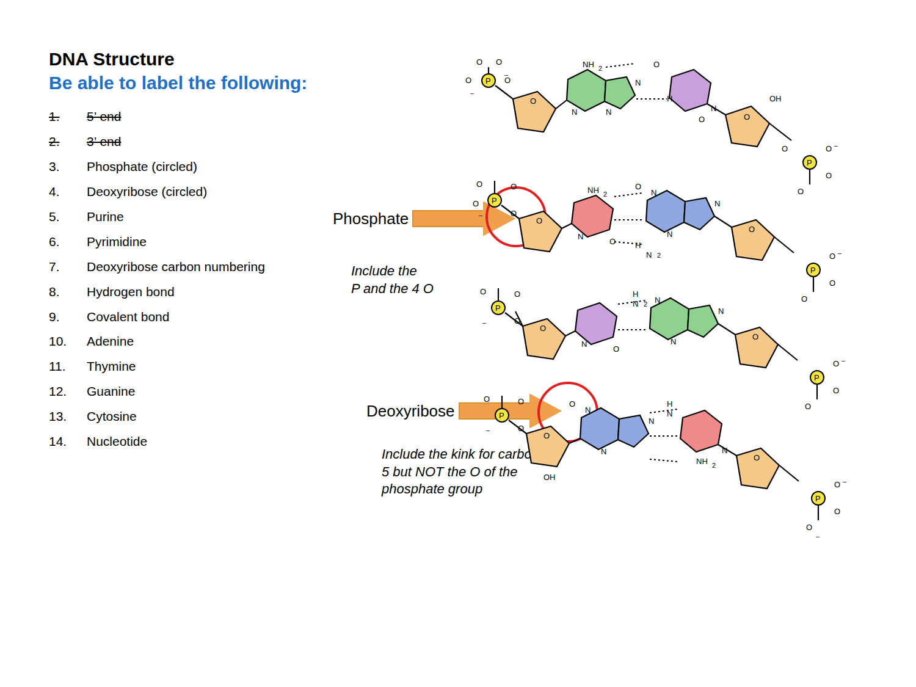DNA Structure
Be able to label the following:
1. 5’ end
2. 3’ end
3. Phosphate (circled)
4. Deoxyribose (circled)
5. Purine
6. Pyrimidine
7. Deoxyribose carbon numbering
8. Hydrogen bond
9. Covalent bond
10. Adenine
11. Thymine
12. Guanine
13. Cytosine
14. Nucleotide
Phosphate
Include the
P and the 4 O
Deoxyribose
Include the kink for carbon 5 but NOT the O of the phosphate group
O O P O O – – O N N N NH 2 O H N O O OH O P O – O O O P O O – O O N NH 2 O N N N O H N 2 O P O – O O O P O O – O N O N N N H N 2 O P O – O O O P O O – O OH N N N O H N N NH 2 O P O – O O –